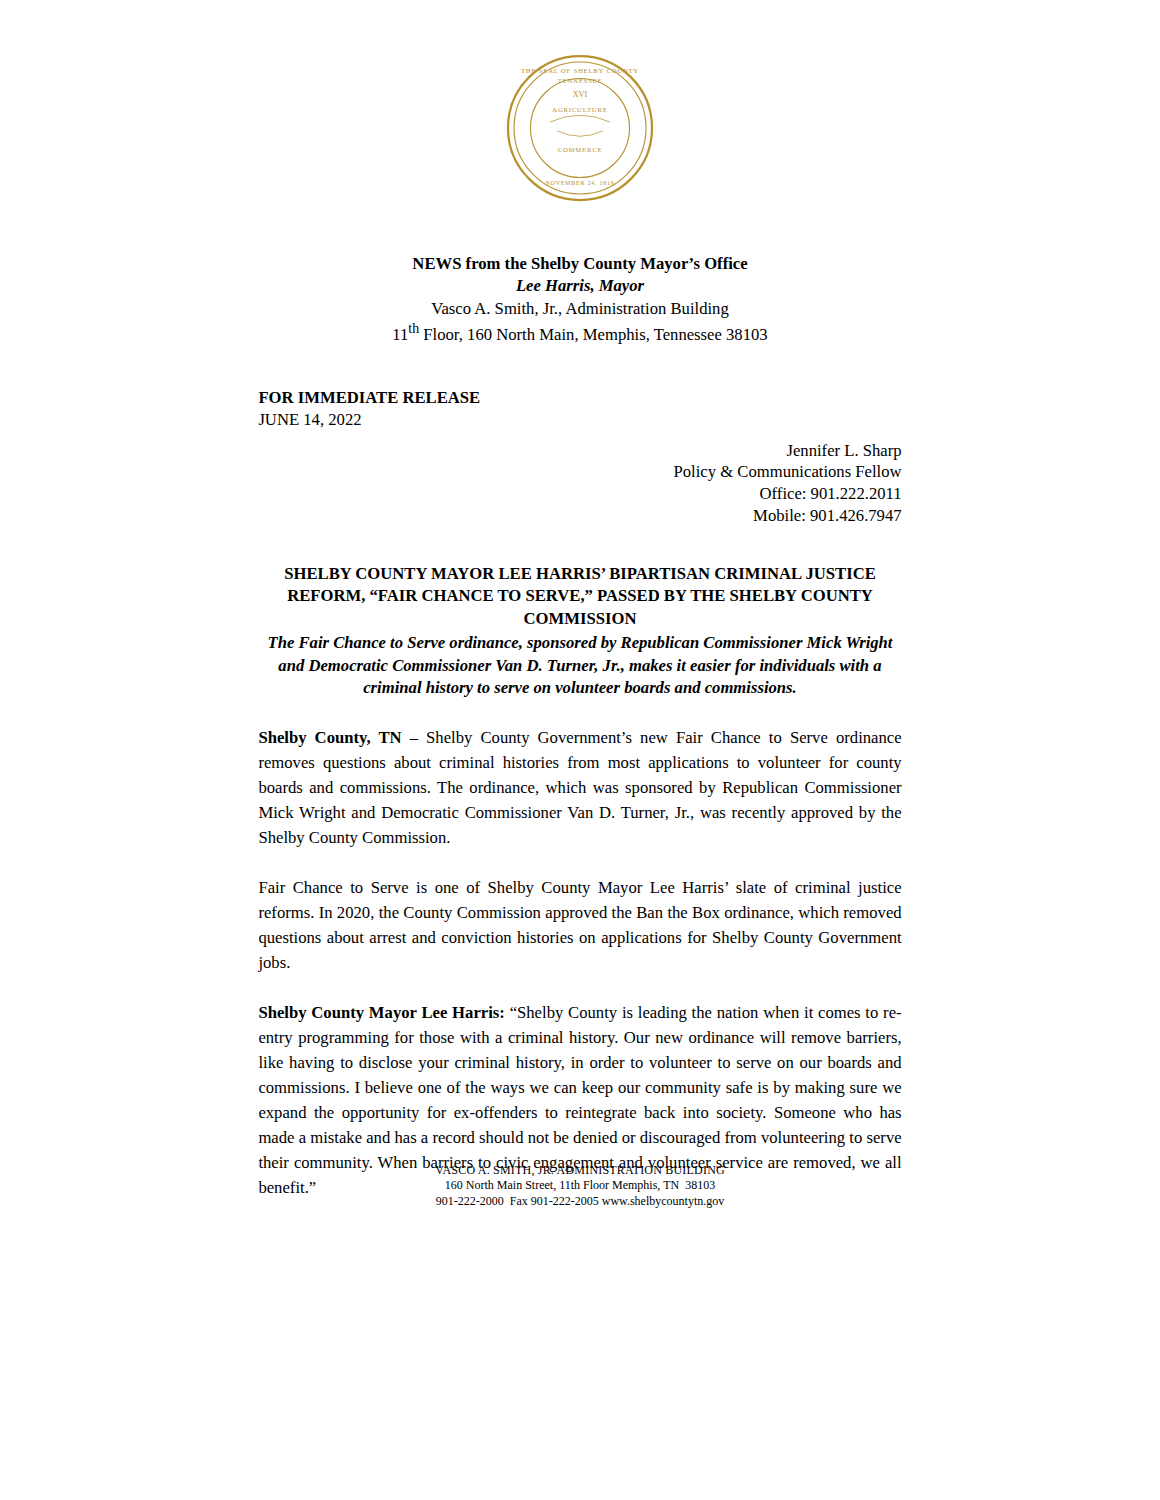NEWS from the Shelby County Mayor’s Office
Lee Harris, Mayor
Vasco A. Smith, Jr., Administration Building
11th Floor, 160 North Main, Memphis, Tennessee 38103
FOR IMMEDIATE RELEASE
JUNE 14, 2022
Jennifer L. Sharp
Policy & Communications Fellow
Office: 901.222.2011
Mobile: 901.426.7947
Shelby County Mayor Lee Harris’ Bipartisan Criminal Justice Reform, “Fair Chance to Serve,” Passed by the Shelby County Commission
The Fair Chance to Serve ordinance, sponsored by Republican Commissioner Mick Wright and Democratic Commissioner Van D. Turner, Jr., makes it easier for individuals with a criminal history to serve on volunteer boards and commissions.
Shelby County, TN – Shelby County Government’s new Fair Chance to Serve ordinance removes questions about criminal histories from most applications to volunteer for county boards and commissions. The ordinance, which was sponsored by Republican Commissioner Mick Wright and Democratic Commissioner Van D. Turner, Jr., was recently approved by the Shelby County Commission.
Fair Chance to Serve is one of Shelby County Mayor Lee Harris’ slate of criminal justice reforms. In 2020, the County Commission approved the Ban the Box ordinance, which removed questions about arrest and conviction histories on applications for Shelby County Government jobs.
Shelby County Mayor Lee Harris: “Shelby County is leading the nation when it comes to re-entry programming for those with a criminal history. Our new ordinance will remove barriers, like having to disclose your criminal history, in order to volunteer to serve on our boards and commissions. I believe one of the ways we can keep our community safe is by making sure we expand the opportunity for ex-offenders to reintegrate back into society. Someone who has made a mistake and has a record should not be denied or discouraged from volunteering to serve their community. When barriers to civic engagement and volunteer service are removed, we all benefit.”
VASCO A. SMITH, JR. ADMINISTRATION BUILDING
160 North Main Street, 11th Floor Memphis, TN 38103
901-222-2000 Fax 901-222-2005 www.shelbycountytn.gov